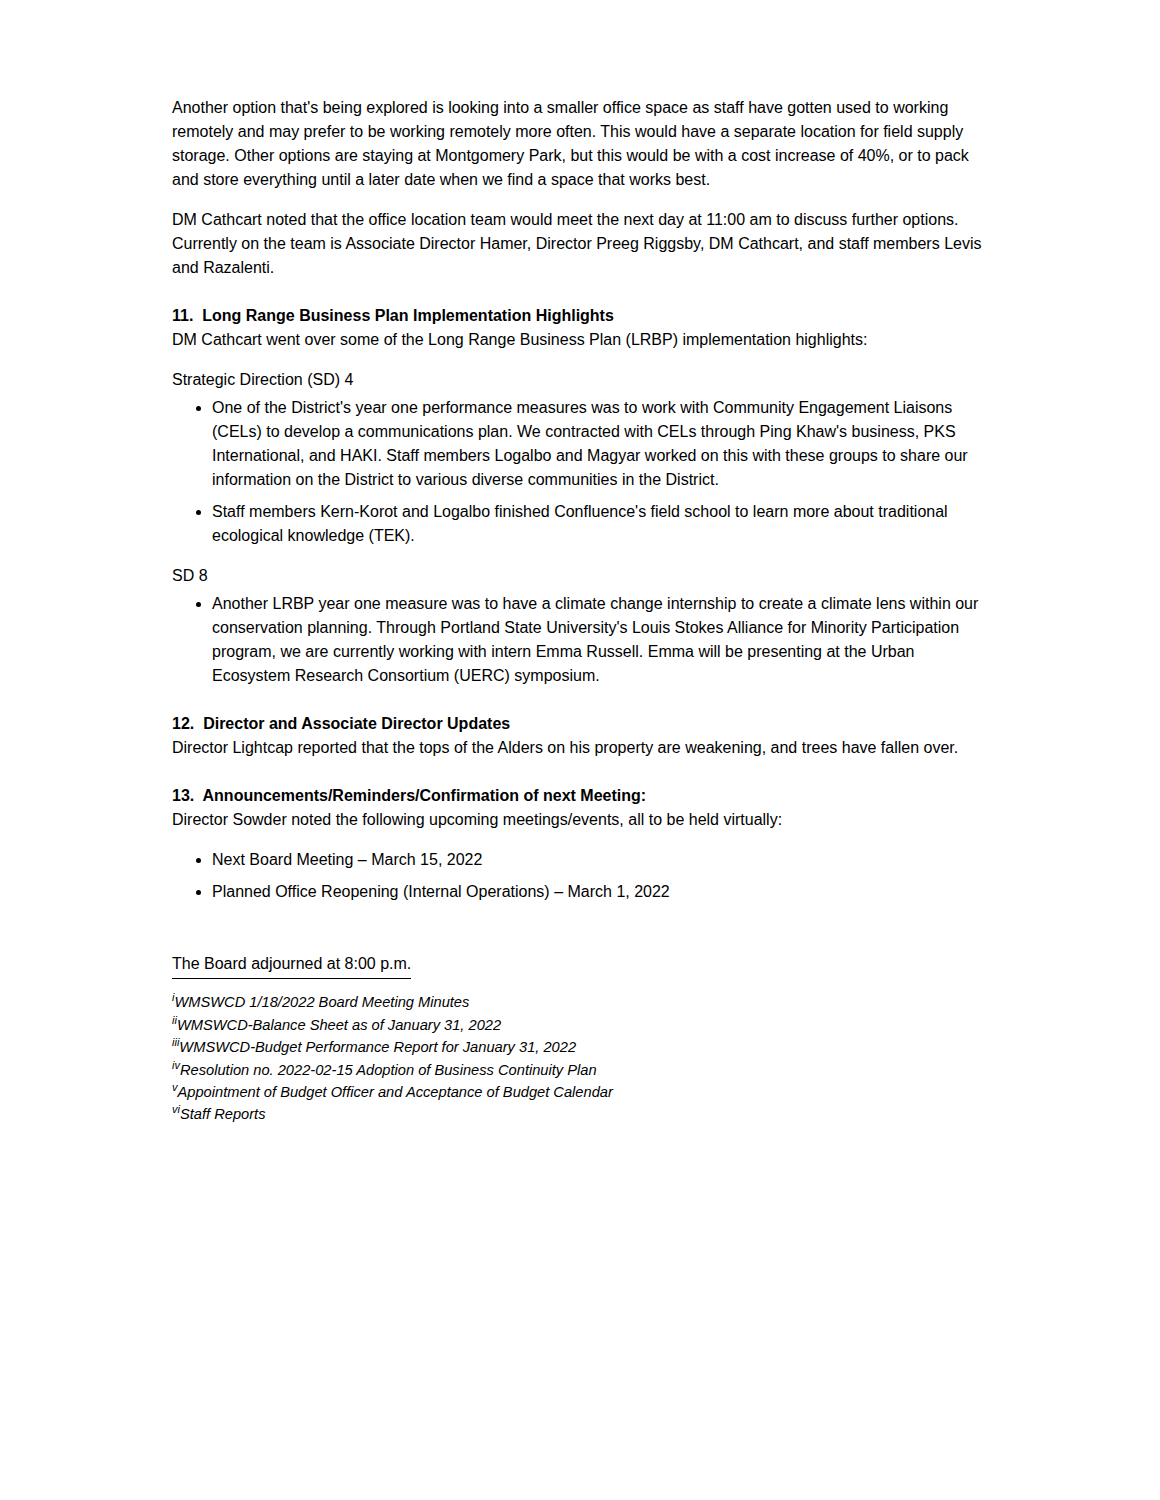Another option that's being explored is looking into a smaller office space as staff have gotten used to working remotely and may prefer to be working remotely more often. This would have a separate location for field supply storage. Other options are staying at Montgomery Park, but this would be with a cost increase of 40%, or to pack and store everything until a later date when we find a space that works best.
DM Cathcart noted that the office location team would meet the next day at 11:00 am to discuss further options. Currently on the team is Associate Director Hamer, Director Preeg Riggsby, DM Cathcart, and staff members Levis and Razalenti.
11. Long Range Business Plan Implementation Highlights
DM Cathcart went over some of the Long Range Business Plan (LRBP) implementation highlights:
Strategic Direction (SD) 4
One of the District's year one performance measures was to work with Community Engagement Liaisons (CELs) to develop a communications plan. We contracted with CELs through Ping Khaw's business, PKS International, and HAKI. Staff members Logalbo and Magyar worked on this with these groups to share our information on the District to various diverse communities in the District.
Staff members Kern-Korot and Logalbo finished Confluence's field school to learn more about traditional ecological knowledge (TEK).
SD 8
Another LRBP year one measure was to have a climate change internship to create a climate lens within our conservation planning. Through Portland State University's Louis Stokes Alliance for Minority Participation program, we are currently working with intern Emma Russell. Emma will be presenting at the Urban Ecosystem Research Consortium (UERC) symposium.
12. Director and Associate Director Updates
Director Lightcap reported that the tops of the Alders on his property are weakening, and trees have fallen over.
13. Announcements/Reminders/Confirmation of next Meeting:
Director Sowder noted the following upcoming meetings/events, all to be held virtually:
Next Board Meeting – March 15, 2022
Planned Office Reopening (Internal Operations) – March 1, 2022
The Board adjourned at 8:00 p.m.
iWMSWCD 1/18/2022 Board Meeting Minutes
iiWMSWCD-Balance Sheet as of January 31, 2022
iiiWMSWCD-Budget Performance Report for January 31, 2022
ivResolution no. 2022-02-15 Adoption of Business Continuity Plan
vAppointment of Budget Officer and Acceptance of Budget Calendar
viStaff Reports